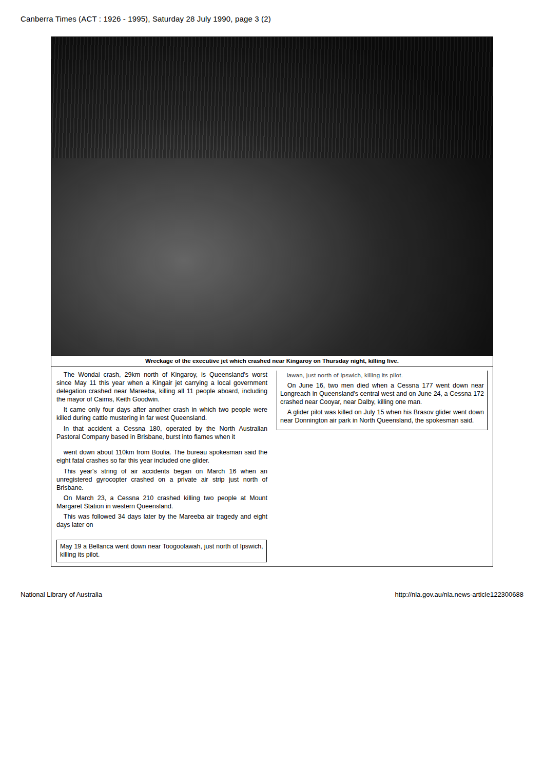Canberra Times (ACT : 1926 - 1995), Saturday 28 July 1990, page 3 (2)
Wreckage of the executive jet which crashed near Kingaroy on Thursday night, killing five.
The Wondai crash, 29km north of Kingaroy, is Queensland's worst since May 11 this year when a Kingair jet carrying a local government delegation crashed near Mareeba, killing all 11 people aboard, including the mayor of Cairns, Keith Goodwin.
It came only four days after another crash in which two people were killed during cattle mustering in far west Queensland.
In that accident a Cessna 180, operated by the North Australian Pastoral Company based in Brisbane, burst into flames when it
lawan, just north of Ipswich, killing its pilot.
On June 16, two men died when a Cessna 177 went down near Longreach in Queensland's central west and on June 24, a Cessna 172 crashed near Cooyar, near Dalby, killing one man.
A glider pilot was killed on July 15 when his Brasov glider went down near Donnington air park in North Queensland, the spokesman said.
went down about 110km from Boulia. The bureau spokesman said the eight fatal crashes so far this year included one glider.
This year's string of air accidents began on March 16 when an unregistered gyrocopter crashed on a private air strip just north of Brisbane.
On March 23, a Cessna 210 crashed killing two people at Mount Margaret Station in western Queensland.
This was followed 34 days later by the Mareeba air tragedy and eight days later on
May 19 a Bellanca went down near Toogoolawah, just north of Ipswich, killing its pilot.
National Library of Australia http://nla.gov.au/nla.news-article122300688